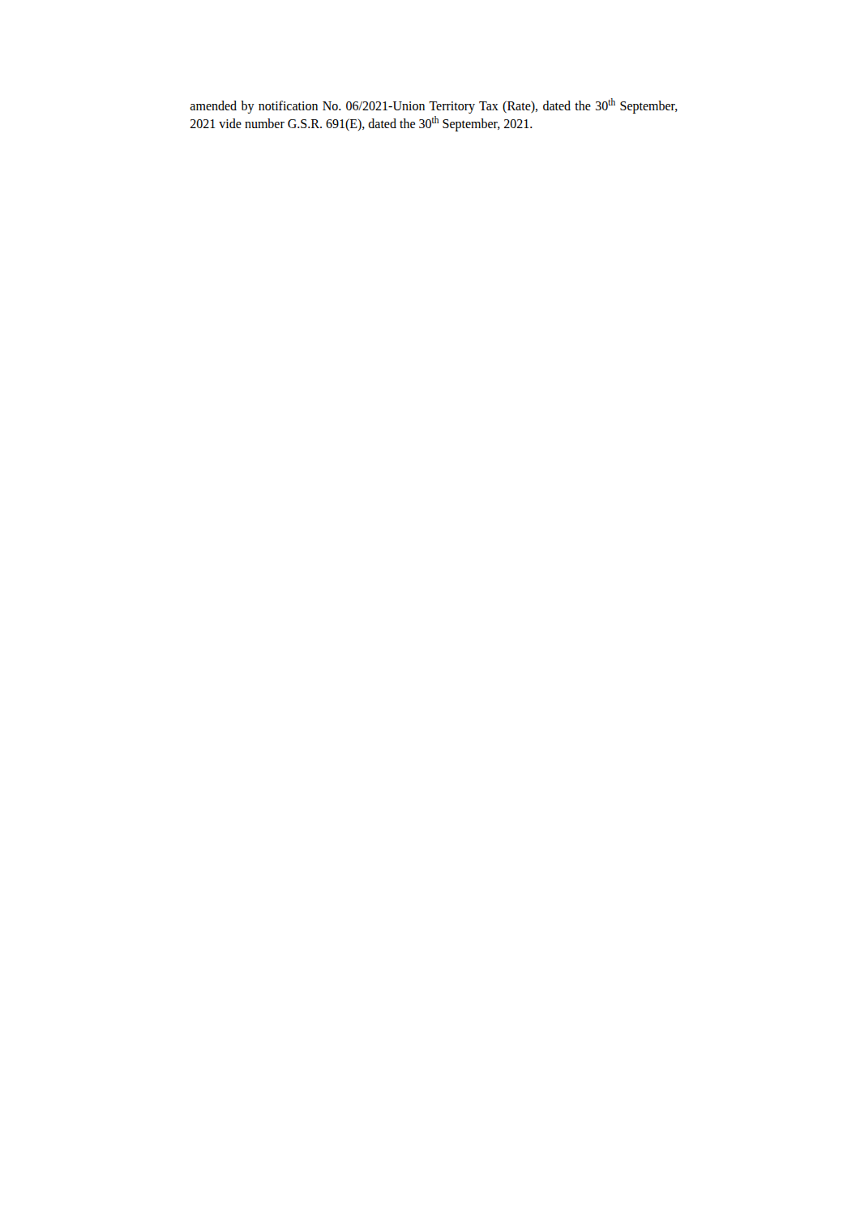amended by notification No. 06/2021-Union Territory Tax (Rate), dated the 30th September, 2021 vide number G.S.R. 691(E), dated the 30th September, 2021.